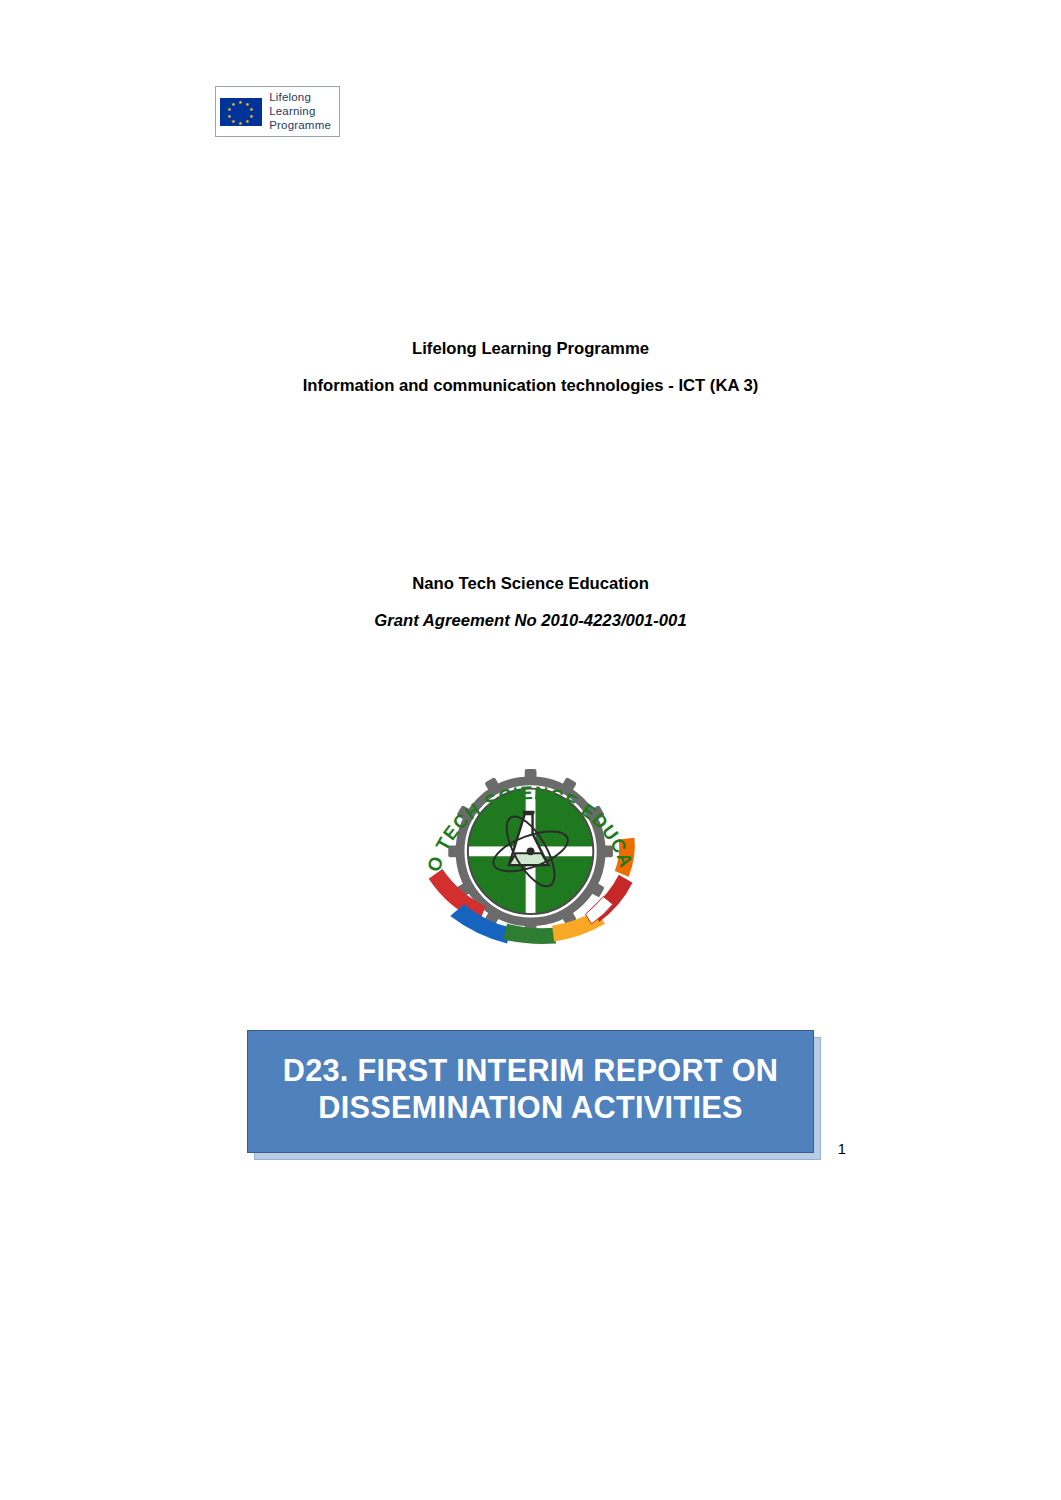★ ★ ★ ★ ★ ★ ★ ★ ★ ★
Lifelong
Learning
Programme
Lifelong Learning Programme
Information and communication technologies - ICT (KA 3)
Nano Tech Science Education
Grant Agreement No 2010‑4223/001‑001
NANO TECH SCIENCE EDUCATION
D23. FIRST INTERIM REPORT ON DISSEMINATION ACTIVITIES
1